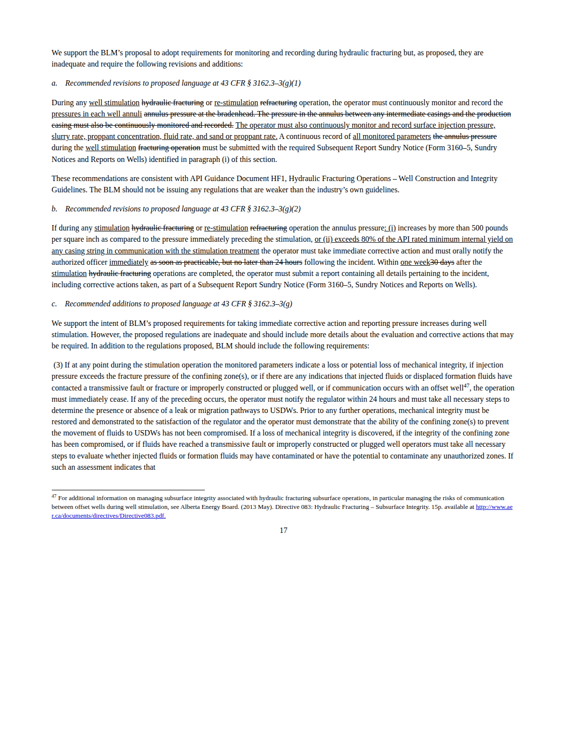We support the BLM’s proposal to adopt requirements for monitoring and recording during hydraulic fracturing but, as proposed, they are inadequate and require the following revisions and additions:
a. Recommended revisions to proposed language at 43 CFR § 3162.3–3(g)(1)
During any well stimulation hydraulic fracturing or re-stimulation refracturing operation, the operator must continuously monitor and record the pressures in each well annuli annulus pressure at the bradenhead. The pressure in the annulus between any intermediate casings and the production casing must also be continuously monitored and recorded. The operator must also continuously monitor and record surface injection pressure, slurry rate, proppant concentration, fluid rate, and sand or proppant rate. A continuous record of all monitored parameters the annulus pressure during the well stimulation fracturing operation must be submitted with the required Subsequent Report Sundry Notice (Form 3160–5, Sundry Notices and Reports on Wells) identified in paragraph (i) of this section.
These recommendations are consistent with API Guidance Document HF1, Hydraulic Fracturing Operations – Well Construction and Integrity Guidelines. The BLM should not be issuing any regulations that are weaker than the industry’s own guidelines.
b. Recommended revisions to proposed language at 43 CFR § 3162.3–3(g)(2)
If during any stimulation hydraulic fracturing or re-stimulation refracturing operation the annulus pressure: (i) increases by more than 500 pounds per square inch as compared to the pressure immediately preceding the stimulation, or (ii) exceeds 80% of the API rated minimum internal yield on any casing string in communication with the stimulation treatment the operator must take immediate corrective action and must orally notify the authorized officer immediately as soon as practicable, but no later than 24 hours following the incident. Within one week30 days after the stimulation hydraulic fracturing operations are completed, the operator must submit a report containing all details pertaining to the incident, including corrective actions taken, as part of a Subsequent Report Sundry Notice (Form 3160–5, Sundry Notices and Reports on Wells).
c. Recommended additions to proposed language at 43 CFR § 3162.3–3(g)
We support the intent of BLM’s proposed requirements for taking immediate corrective action and reporting pressure increases during well stimulation. However, the proposed regulations are inadequate and should include more details about the evaluation and corrective actions that may be required. In addition to the regulations proposed, BLM should include the following requirements:
(3) If at any point during the stimulation operation the monitored parameters indicate a loss or potential loss of mechanical integrity, if injection pressure exceeds the fracture pressure of the confining zone(s), or if there are any indications that injected fluids or displaced formation fluids have contacted a transmissive fault or fracture or improperly constructed or plugged well, or if communication occurs with an offset well47, the operation must immediately cease. If any of the preceding occurs, the operator must notify the regulator within 24 hours and must take all necessary steps to determine the presence or absence of a leak or migration pathways to USDWs. Prior to any further operations, mechanical integrity must be restored and demonstrated to the satisfaction of the regulator and the operator must demonstrate that the ability of the confining zone(s) to prevent the movement of fluids to USDWs has not been compromised. If a loss of mechanical integrity is discovered, if the integrity of the confining zone has been compromised, or if fluids have reached a transmissive fault or improperly constructed or plugged well operators must take all necessary steps to evaluate whether injected fluids or formation fluids may have contaminated or have the potential to contaminate any unauthorized zones. If such an assessment indicates that
47 For additional information on managing subsurface integrity associated with hydraulic fracturing subsurface operations, in particular managing the risks of communication between offset wells during well stimulation, see Alberta Energy Board. (2013 May). Directive 083: Hydraulic Fracturing – Subsurface Integrity. 15p. available at http://www.aer.ca/documents/directives/Directive083.pdf.
17